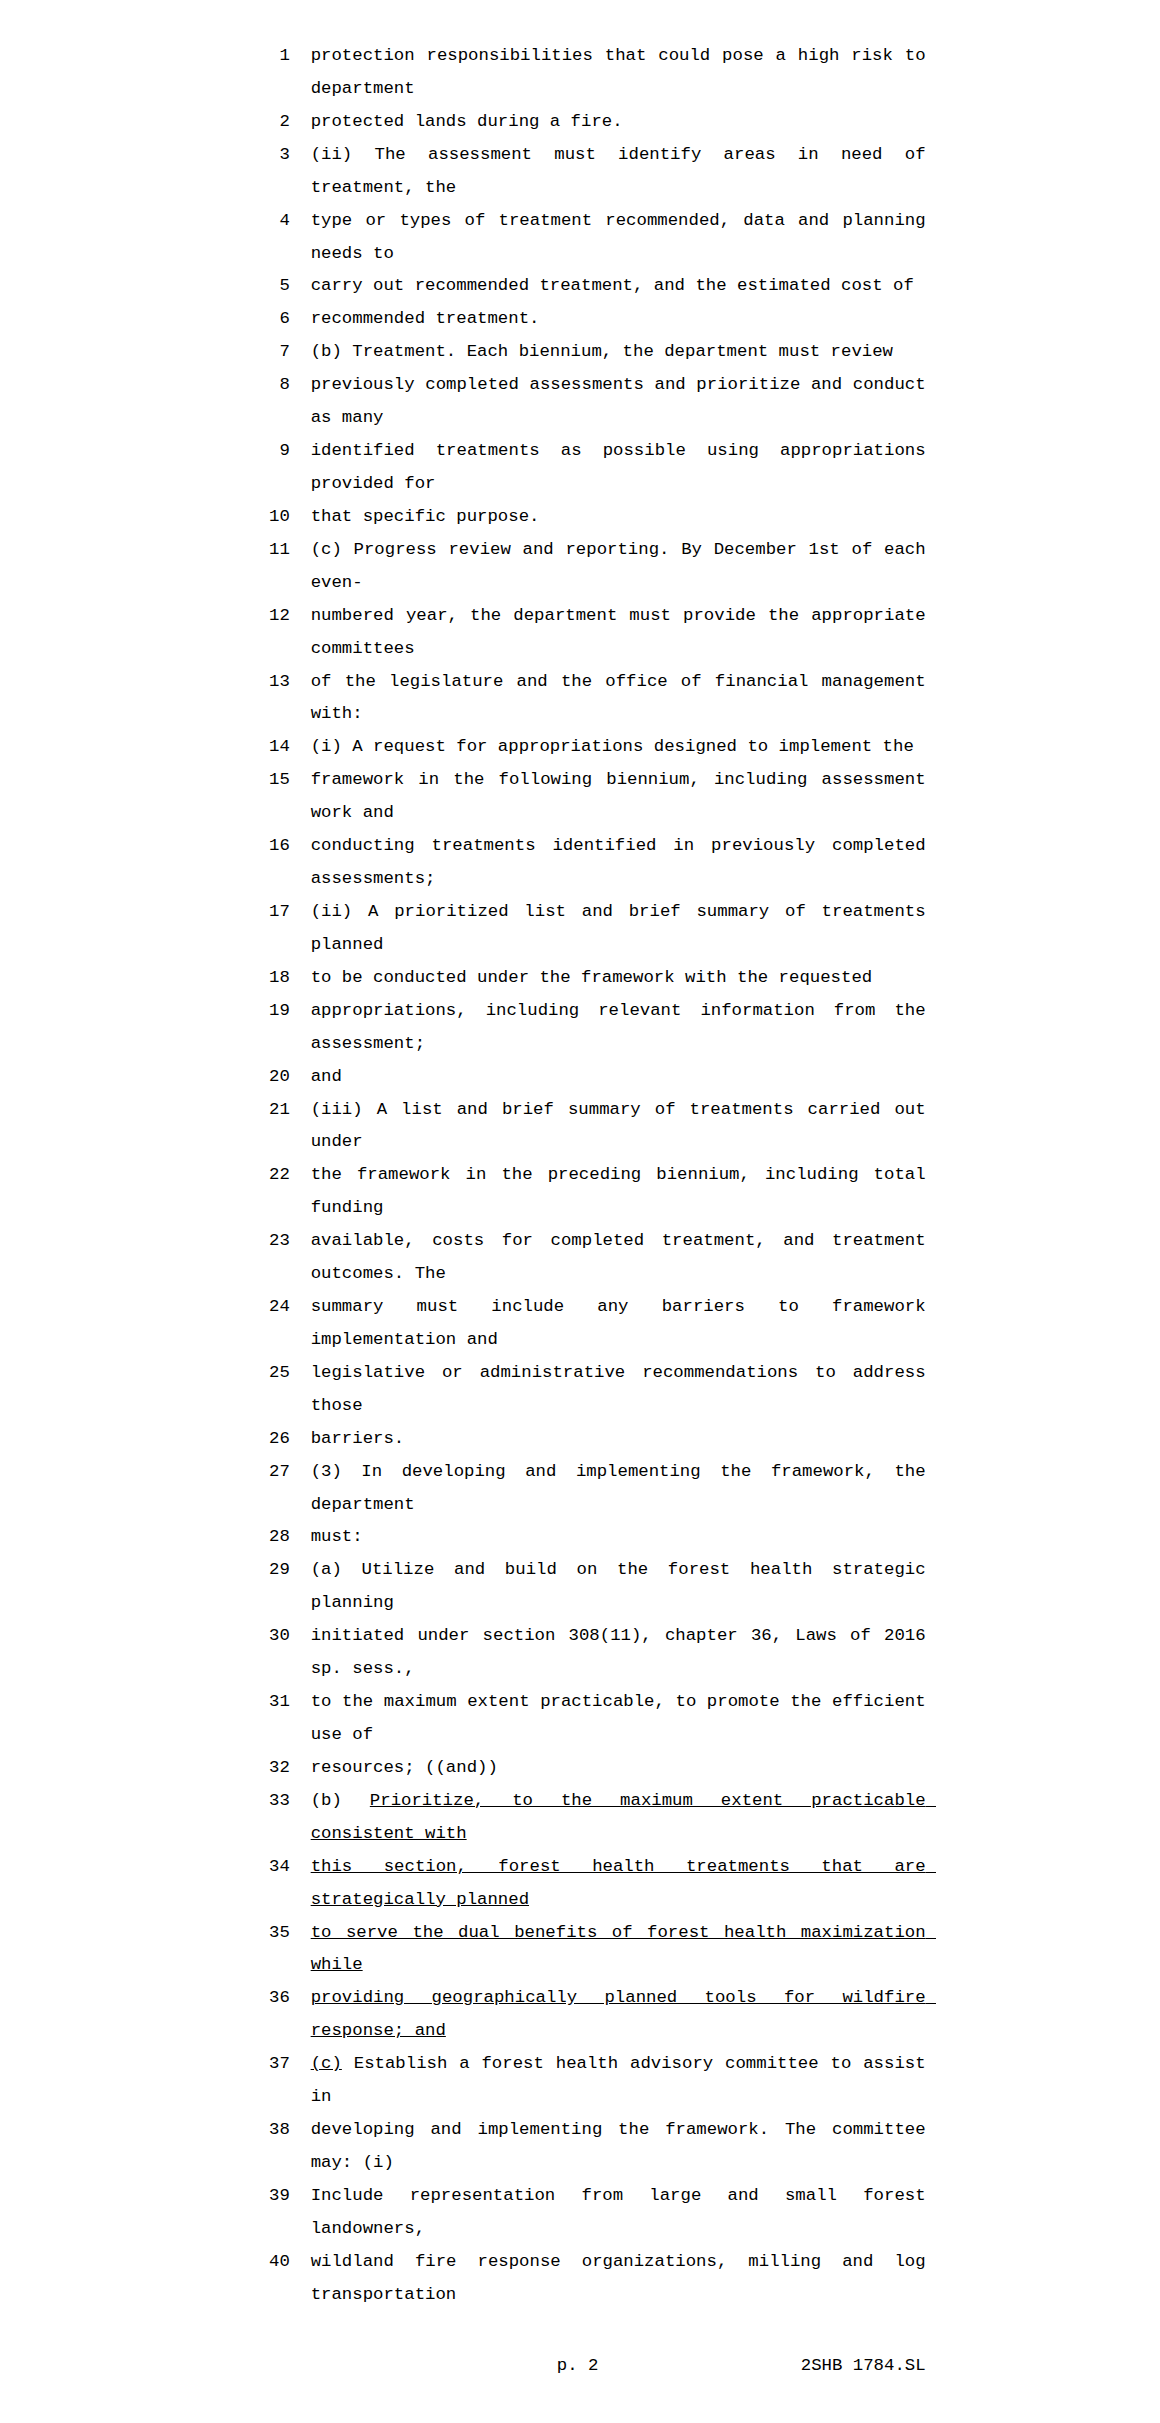1 protection responsibilities that could pose a high risk to department
2 protected lands during a fire.
3(ii) The assessment must identify areas in need of treatment, the
4 type or types of treatment recommended, data and planning needs to
5 carry out recommended treatment, and the estimated cost of
6 recommended treatment.
7(b) Treatment. Each biennium, the department must review
8 previously completed assessments and prioritize and conduct as many
9 identified treatments as possible using appropriations provided for
10 that specific purpose.
11(c) Progress review and reporting. By December 1st of each even-
12 numbered year, the department must provide the appropriate committees
13 of the legislature and the office of financial management with:
14(i) A request for appropriations designed to implement the
15 framework in the following biennium, including assessment work and
16 conducting treatments identified in previously completed assessments;
17(ii) A prioritized list and brief summary of treatments planned
18 to be conducted under the framework with the requested
19 appropriations, including relevant information from the assessment;
20 and
21(iii) A list and brief summary of treatments carried out under
22 the framework in the preceding biennium, including total funding
23 available, costs for completed treatment, and treatment outcomes. The
24 summary must include any barriers to framework implementation and
25 legislative or administrative recommendations to address those
26 barriers.
27(3) In developing and implementing the framework, the department
28 must:
29(a) Utilize and build on the forest health strategic planning
30 initiated under section 308(11), chapter 36, Laws of 2016 sp. sess.,
31 to the maximum extent practicable, to promote the efficient use of
32 resources; ((and))
33(b) Prioritize, to the maximum extent practicable consistent with
34 this section, forest health treatments that are strategically planned
35 to serve the dual benefits of forest health maximization while
36 providing geographically planned tools for wildfire response; and
37(c) Establish a forest health advisory committee to assist in
38 developing and implementing the framework. The committee may: (i)
39 Include representation from large and small forest landowners,
40 wildland fire response organizations, milling and log transportation
p. 2 2SHB 1784.SL